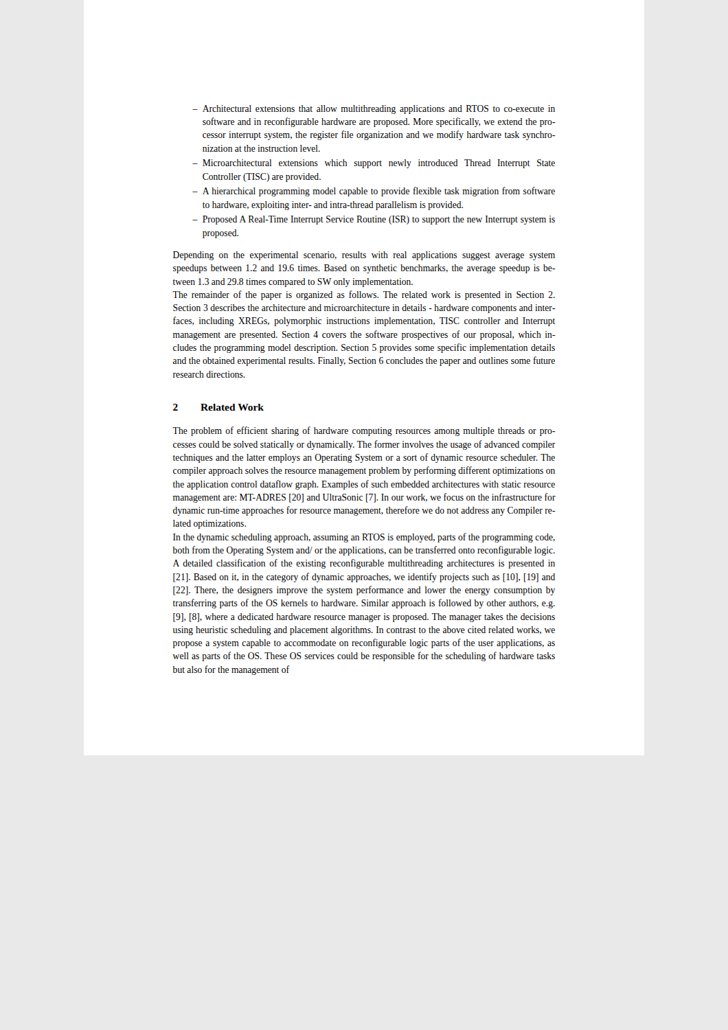Architectural extensions that allow multithreading applications and RTOS to co-execute in software and in reconfigurable hardware are proposed. More specifically, we extend the processor interrupt system, the register file organization and we modify hardware task synchronization at the instruction level.
Microarchitectural extensions which support newly introduced Thread Interrupt State Controller (TISC) are provided.
A hierarchical programming model capable to provide flexible task migration from software to hardware, exploiting inter- and intra-thread parallelism is provided.
Proposed A Real-Time Interrupt Service Routine (ISR) to support the new Interrupt system is proposed.
Depending on the experimental scenario, results with real applications suggest average system speedups between 1.2 and 19.6 times. Based on synthetic benchmarks, the average speedup is between 1.3 and 29.8 times compared to SW only implementation.
The remainder of the paper is organized as follows. The related work is presented in Section 2. Section 3 describes the architecture and microarchitecture in details - hardware components and interfaces, including XREGs, polymorphic instructions implementation, TISC controller and Interrupt management are presented. Section 4 covers the software prospectives of our proposal, which includes the programming model description. Section 5 provides some specific implementation details and the obtained experimental results. Finally, Section 6 concludes the paper and outlines some future research directions.
2 Related Work
The problem of efficient sharing of hardware computing resources among multiple threads or processes could be solved statically or dynamically. The former involves the usage of advanced compiler techniques and the latter employs an Operating System or a sort of dynamic resource scheduler. The compiler approach solves the resource management problem by performing different optimizations on the application control dataflow graph. Examples of such embedded architectures with static resource management are: MT-ADRES [20] and UltraSonic [7]. In our work, we focus on the infrastructure for dynamic run-time approaches for resource management, therefore we do not address any Compiler related optimizations.
In the dynamic scheduling approach, assuming an RTOS is employed, parts of the programming code, both from the Operating System and/ or the applications, can be transferred onto reconfigurable logic. A detailed classification of the existing reconfigurable multithreading architectures is presented in [21]. Based on it, in the category of dynamic approaches, we identify projects such as [10], [19] and [22]. There, the designers improve the system performance and lower the energy consumption by transferring parts of the OS kernels to hardware. Similar approach is followed by other authors, e.g. [9], [8], where a dedicated hardware resource manager is proposed. The manager takes the decisions using heuristic scheduling and placement algorithms. In contrast to the above cited related works, we propose a system capable to accommodate on reconfigurable logic parts of the user applications, as well as parts of the OS. These OS services could be responsible for the scheduling of hardware tasks but also for the management of